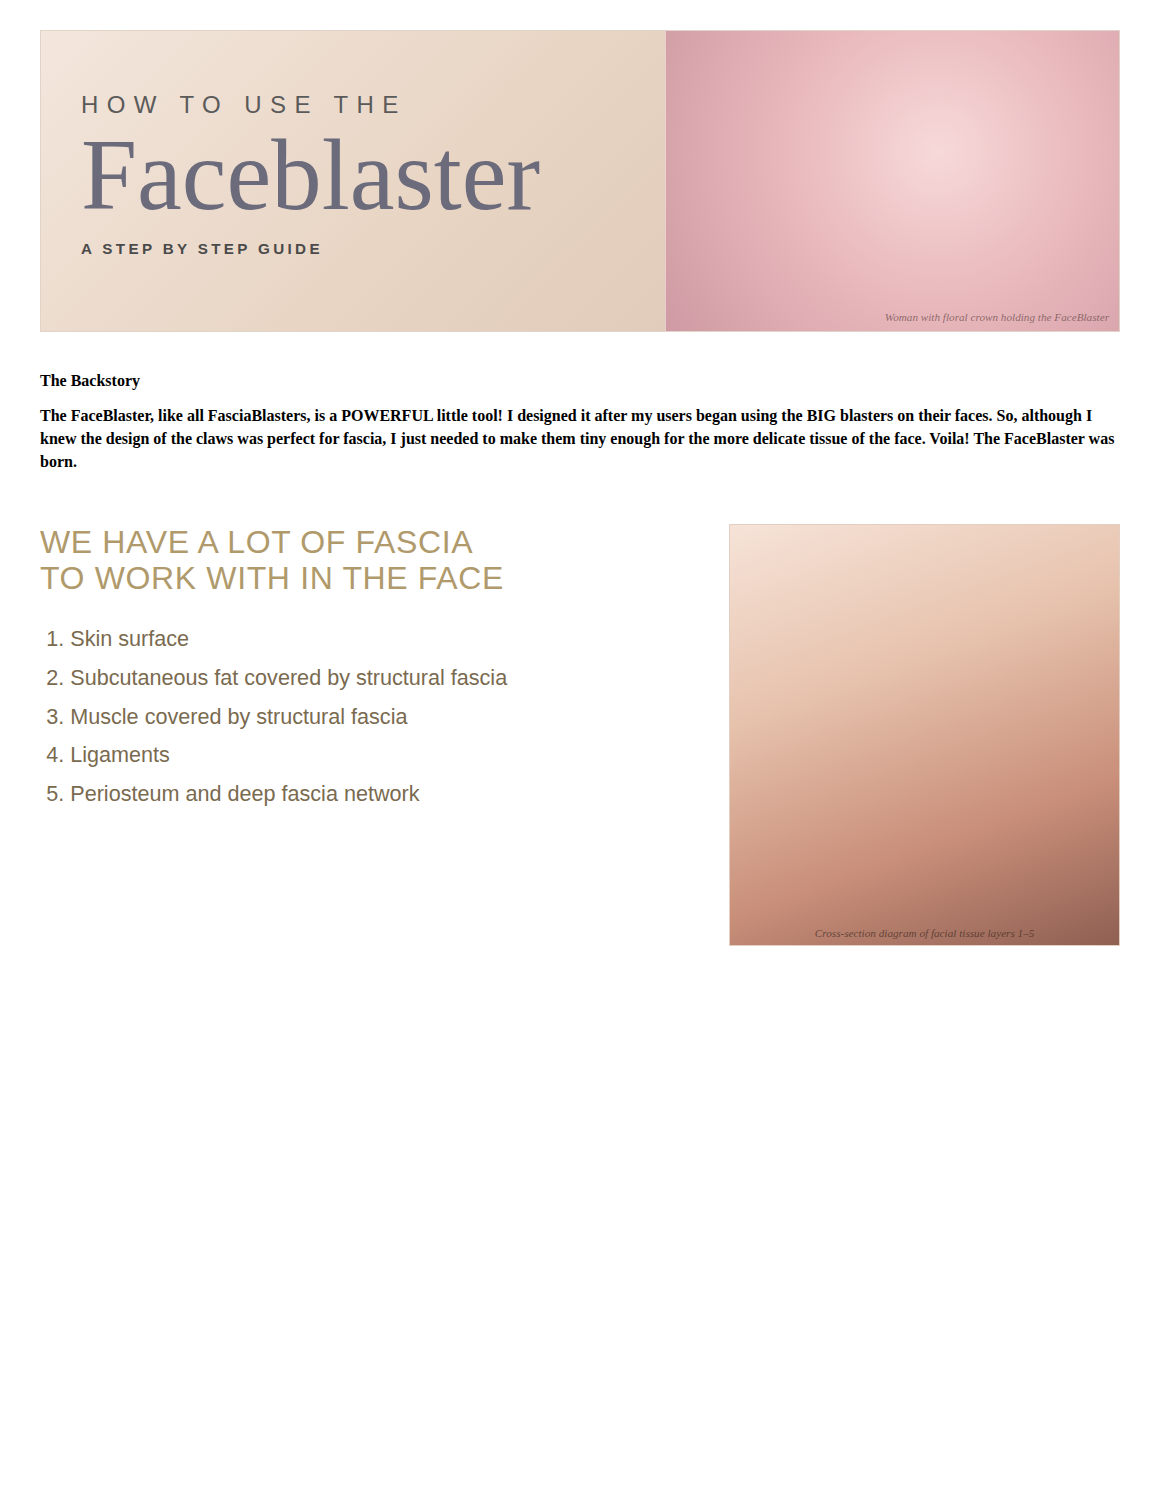How to use the Faceblaster
A Step by Step Guide
Woman with floral crown holding the FaceBlaster
The Backstory
The FaceBlaster, like all FasciaBlasters, is a POWERFUL little tool! I designed it after my users began using the BIG blasters on their faces. So, although I knew the design of the claws was perfect for fascia, I just needed to make them tiny enough for the more delicate tissue of the face. Voila! The FaceBlaster was born.
We have a lot of fascia
to work with in the face
Skin surface
Subcutaneous fat covered by structural fascia
Muscle covered by structural fascia
Ligaments
Periosteum and deep fascia network
Cross-section diagram of facial tissue layers 1–5